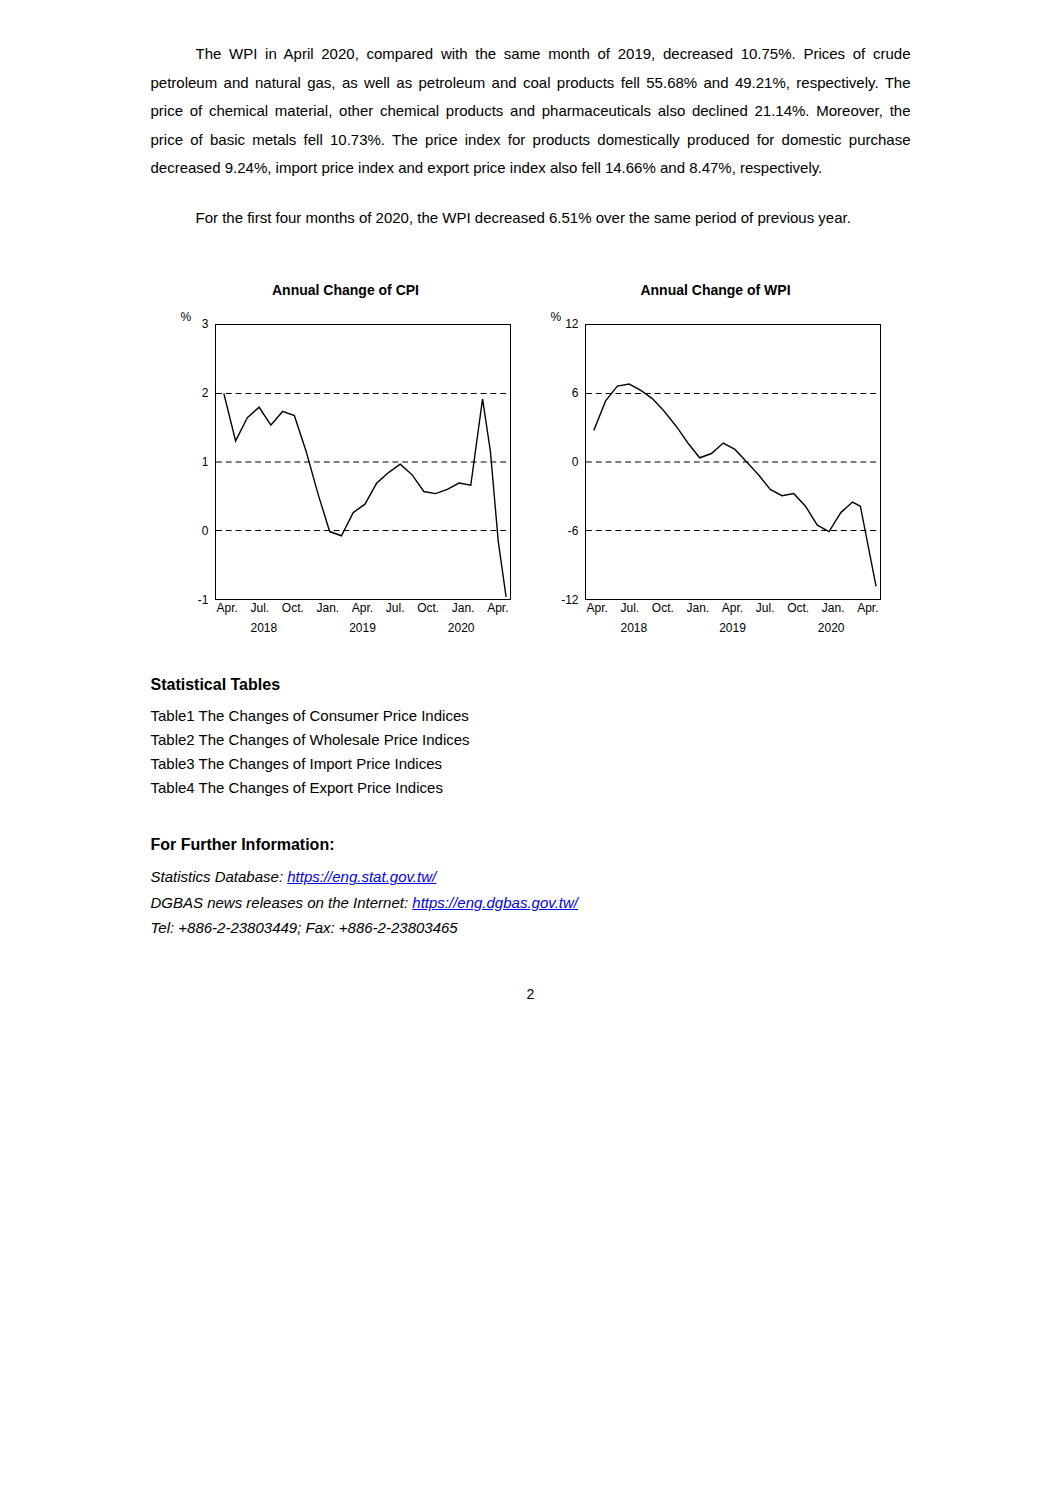The WPI in April 2020, compared with the same month of 2019, decreased 10.75%. Prices of crude petroleum and natural gas, as well as petroleum and coal products fell 55.68% and 49.21%, respectively. The price of chemical material, other chemical products and pharmaceuticals also declined 21.14%. Moreover, the price of basic metals fell 10.73%. The price index for products domestically produced for domestic purchase decreased 9.24%, import price index and export price index also fell 14.66% and 8.47%, respectively.
For the first four months of 2020, the WPI decreased 6.51% over the same period of previous year.
Annual Change of CPI
%
3 2 1 0 -1
Apr. Jul. Oct. Jan. Apr. Jul. Oct. Jan. Apr.
201820192020
Annual Change of WPI
%
12 6 0 -6 -12
Apr. Jul. Oct. Jan. Apr. Jul. Oct. Jan. Apr.
201820192020
Statistical Tables
Table1 The Changes of Consumer Price Indices
Table2 The Changes of Wholesale Price Indices
Table3 The Changes of Import Price Indices
Table4 The Changes of Export Price Indices
For Further Information:
Statistics Database: https://eng.stat.gov.tw/
DGBAS news releases on the Internet: https://eng.dgbas.gov.tw/
Tel: +886-2-23803449; Fax: +886-2-23803465
2